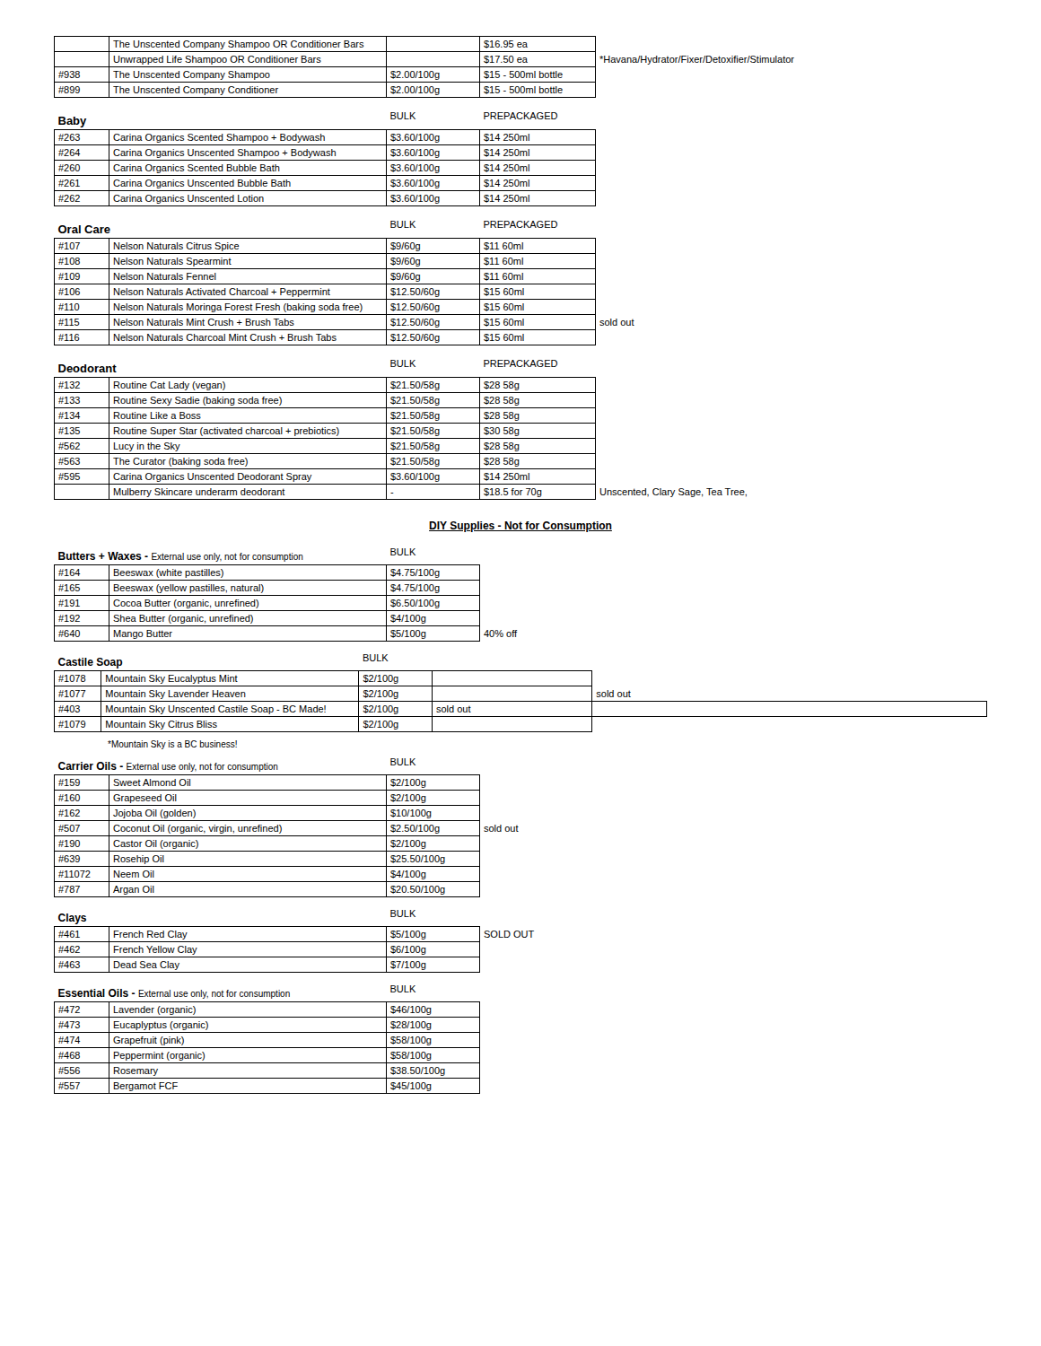| | The Unscented Company Shampoo OR Conditioner Bars | | $16.95 ea | |
| | Unwrapped Life Shampoo OR Conditioner Bars | | $17.50 ea | *Havana/Hydrator/Fixer/Detoxifier/Stimulator |
| #938 | The Unscented Company Shampoo | $2.00/100g | $15 - 500ml bottle | |
| #899 | The Unscented Company Conditioner | $2.00/100g | $15 - 500ml bottle | |
| Baby | BULK | PREPACKAGED |
| #263 | Carina Organics Scented Shampoo + Bodywash | $3.60/100g | $14 250ml |
| #264 | Carina Organics Unscented Shampoo + Bodywash | $3.60/100g | $14 250ml |
| #260 | Carina Organics Scented Bubble Bath | $3.60/100g | $14 250ml |
| #261 | Carina Organics Unscented Bubble Bath | $3.60/100g | $14 250ml |
| #262 | Carina Organics Unscented Lotion | $3.60/100g | $14 250ml |
| Oral Care | BULK | PREPACKAGED | |
| #107 | Nelson Naturals Citrus Spice | $9/60g | $11 60ml | |
| #108 | Nelson Naturals Spearmint | $9/60g | $11 60ml | |
| #109 | Nelson Naturals Fennel | $9/60g | $11 60ml | |
| #106 | Nelson Naturals Activated Charcoal + Peppermint | $12.50/60g | $15 60ml | |
| #110 | Nelson Naturals Moringa Forest Fresh (baking soda free) | $12.50/60g | $15 60ml | |
| #115 | Nelson Naturals Mint Crush + Brush Tabs | $12.50/60g | $15 60ml | sold out |
| #116 | Nelson Naturals Charcoal Mint Crush + Brush Tabs | $12.50/60g | $15 60ml | |
| Deodorant | BULK | PREPACKAGED | |
| #132 | Routine Cat Lady (vegan) | $21.50/58g | $28 58g | |
| #133 | Routine Sexy Sadie (baking soda free) | $21.50/58g | $28 58g | |
| #134 | Routine Like a Boss | $21.50/58g | $28 58g | |
| #135 | Routine Super Star (activated charcoal + prebiotics) | $21.50/58g | $30 58g | |
| #562 | Lucy in the Sky | $21.50/58g | $28 58g | |
| #563 | The Curator (baking soda free) | $21.50/58g | $28 58g | |
| #595 | Carina Organics Unscented Deodorant Spray | $3.60/100g | $14 250ml | |
| | Mulberry Skincare underarm deodorant | - | $18.5 for 70g | Unscented, Clary Sage, Tea Tree, |
DIY Supplies - Not for Consumption
| Butters + Waxes - External use only, not for consumption | BULK | |
| #164 | Beeswax (white pastilles) | $4.75/100g | |
| #165 | Beeswax (yellow pastilles, natural) | $4.75/100g | |
| #191 | Cocoa Butter (organic, unrefined) | $6.50/100g | |
| #192 | Shea Butter (organic, unrefined) | $4/100g | |
| #640 | Mango Butter | $5/100g | 40% off |
| Castile Soap | BULK | | |
| #1078 | Mountain Sky Eucalyptus Mint | $2/100g | | |
| #1077 | Mountain Sky Lavender Heaven | $2/100g | | sold out |
| #403 | Mountain Sky Unscented Castile Soap - BC Made! | $2/100g | sold out | |
| #1079 | Mountain Sky Citrus Bliss | $2/100g | | |
*Mountain Sky is a BC business!
| Carrier Oils - External use only, not for consumption | BULK | |
| #159 | Sweet Almond Oil | $2/100g | |
| #160 | Grapeseed Oil | $2/100g | |
| #162 | Jojoba Oil (golden) | $10/100g | |
| #507 | Coconut Oil (organic, virgin, unrefined) | $2.50/100g | sold out |
| #190 | Castor Oil (organic) | $2/100g | |
| #639 | Rosehip Oil | $25.50/100g | |
| #11072 | Neem Oil | $4/100g | |
| #787 | Argan Oil | $20.50/100g | |
| Clays | BULK | |
| #461 | French Red Clay | $5/100g | SOLD OUT |
| #462 | French Yellow Clay | $6/100g | |
| #463 | Dead Sea Clay | $7/100g | |
| Essential Oils - External use only, not for consumption | BULK |
| #472 | Lavender (organic) | $46/100g |
| #473 | Eucaplyptus (organic) | $28/100g |
| #474 | Grapefruit (pink) | $58/100g |
| #468 | Peppermint (organic) | $58/100g |
| #556 | Rosemary | $38.50/100g |
| #557 | Bergamot FCF | $45/100g |